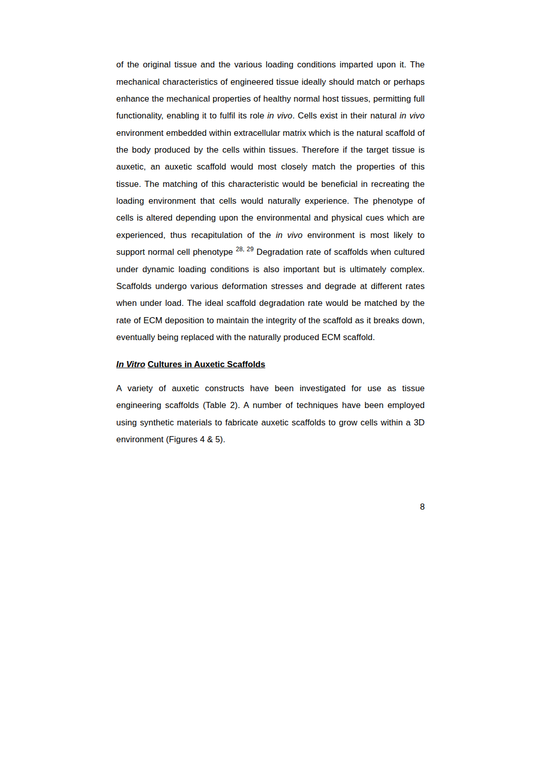of the original tissue and the various loading conditions imparted upon it. The mechanical characteristics of engineered tissue ideally should match or perhaps enhance the mechanical properties of healthy normal host tissues, permitting full functionality, enabling it to fulfil its role in vivo. Cells exist in their natural in vivo environment embedded within extracellular matrix which is the natural scaffold of the body produced by the cells within tissues. Therefore if the target tissue is auxetic, an auxetic scaffold would most closely match the properties of this tissue. The matching of this characteristic would be beneficial in recreating the loading environment that cells would naturally experience. The phenotype of cells is altered depending upon the environmental and physical cues which are experienced, thus recapitulation of the in vivo environment is most likely to support normal cell phenotype 28, 29 Degradation rate of scaffolds when cultured under dynamic loading conditions is also important but is ultimately complex. Scaffolds undergo various deformation stresses and degrade at different rates when under load. The ideal scaffold degradation rate would be matched by the rate of ECM deposition to maintain the integrity of the scaffold as it breaks down, eventually being replaced with the naturally produced ECM scaffold.
In Vitro Cultures in Auxetic Scaffolds
A variety of auxetic constructs have been investigated for use as tissue engineering scaffolds (Table 2). A number of techniques have been employed using synthetic materials to fabricate auxetic scaffolds to grow cells within a 3D environment (Figures 4 & 5).
8